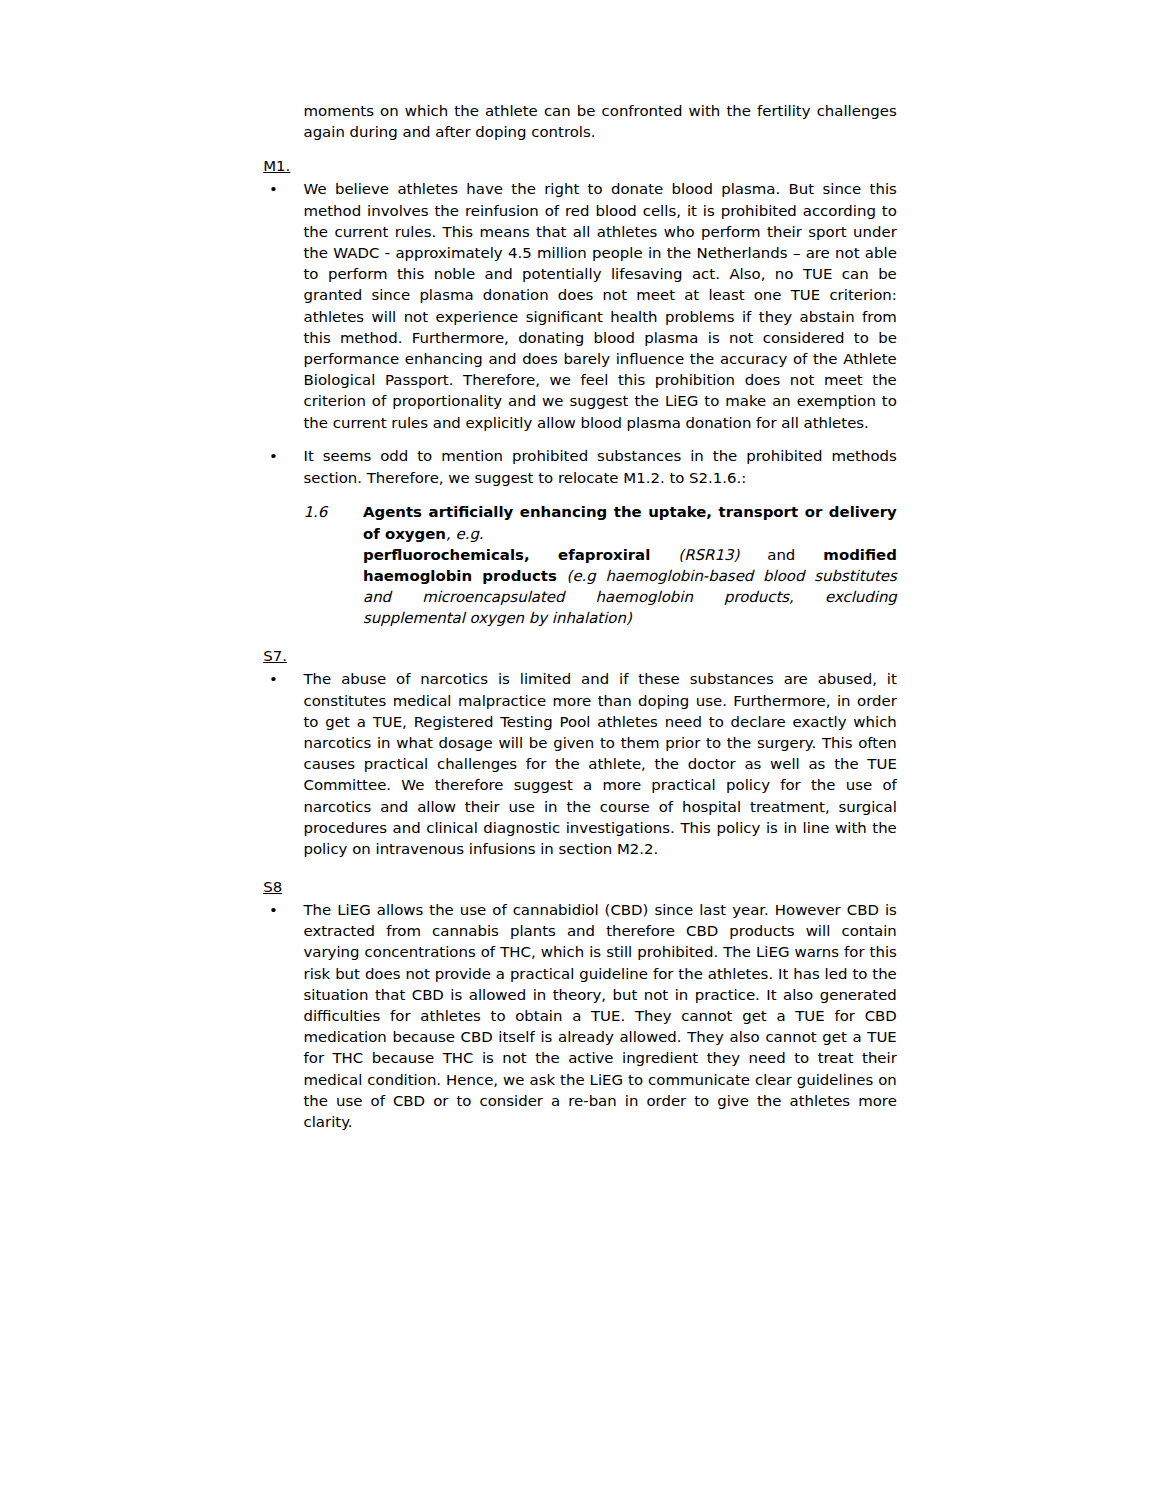moments on which the athlete can be confronted with the fertility challenges again during and after doping controls.
M1.
We believe athletes have the right to donate blood plasma. But since this method involves the reinfusion of red blood cells, it is prohibited according to the current rules. This means that all athletes who perform their sport under the WADC - approximately 4.5 million people in the Netherlands – are not able to perform this noble and potentially lifesaving act. Also, no TUE can be granted since plasma donation does not meet at least one TUE criterion: athletes will not experience significant health problems if they abstain from this method. Furthermore, donating blood plasma is not considered to be performance enhancing and does barely influence the accuracy of the Athlete Biological Passport. Therefore, we feel this prohibition does not meet the criterion of proportionality and we suggest the LiEG to make an exemption to the current rules and explicitly allow blood plasma donation for all athletes.
It seems odd to mention prohibited substances in the prohibited methods section. Therefore, we suggest to relocate M1.2. to S2.1.6.:
1.6
Agents artificially enhancing the uptake, transport or delivery of oxygen, e.g.
perfluorochemicals, efaproxiral (RSR13) and modified haemoglobin products (e.g haemoglobin-based blood substitutes and microencapsulated haemoglobin products, excluding supplemental oxygen by inhalation)
S7.
The abuse of narcotics is limited and if these substances are abused, it constitutes medical malpractice more than doping use. Furthermore, in order to get a TUE, Registered Testing Pool athletes need to declare exactly which narcotics in what dosage will be given to them prior to the surgery. This often causes practical challenges for the athlete, the doctor as well as the TUE Committee. We therefore suggest a more practical policy for the use of narcotics and allow their use in the course of hospital treatment, surgical procedures and clinical diagnostic investigations. This policy is in line with the policy on intravenous infusions in section M2.2.
S8
The LiEG allows the use of cannabidiol (CBD) since last year. However CBD is extracted from cannabis plants and therefore CBD products will contain varying concentrations of THC, which is still prohibited. The LiEG warns for this risk but does not provide a practical guideline for the athletes. It has led to the situation that CBD is allowed in theory, but not in practice. It also generated difficulties for athletes to obtain a TUE. They cannot get a TUE for CBD medication because CBD itself is already allowed. They also cannot get a TUE for THC because THC is not the active ingredient they need to treat their medical condition. Hence, we ask the LiEG to communicate clear guidelines on the use of CBD or to consider a re-ban in order to give the athletes more clarity.